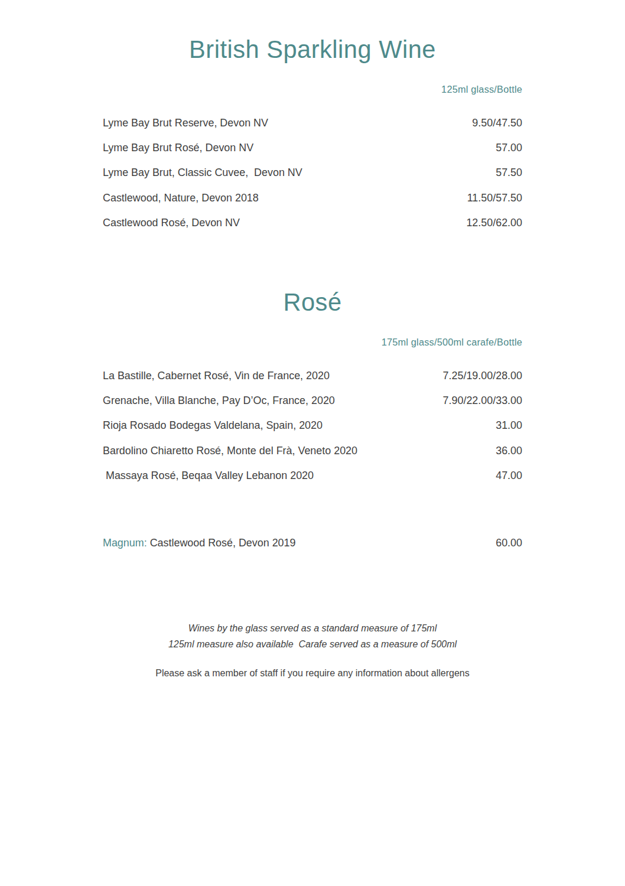British Sparkling Wine
125ml glass/Bottle
| Lyme Bay Brut Reserve, Devon NV | 9.50/47.50 |
| Lyme Bay Brut Rosé, Devon NV | 57.00 |
| Lyme Bay Brut, Classic Cuvee, Devon NV | 57.50 |
| Castlewood, Nature, Devon 2018 | 11.50/57.50 |
| Castlewood Rosé, Devon NV | 12.50/62.00 |
Rosé
175ml glass/500ml carafe/Bottle
| La Bastille, Cabernet Rosé, Vin de France, 2020 | 7.25/19.00/28.00 |
| Grenache, Villa Blanche, Pay D’Oc, France, 2020 | 7.90/22.00/33.00 |
| Rioja Rosado Bodegas Valdelana, Spain, 2020 | 31.00 |
| Bardolino Chiaretto Rosé, Monte del Frà, Veneto 2020 | 36.00 |
| Massaya Rosé, Beqaa Valley Lebanon 2020 | 47.00 |
| Magnum: Castlewood Rosé, Devon 2019 | 60.00 |
Wines by the glass served as a standard measure of 175ml
125ml measure also available Carafe served as a measure of 500ml
Please ask a member of staff if you require any information about allergens